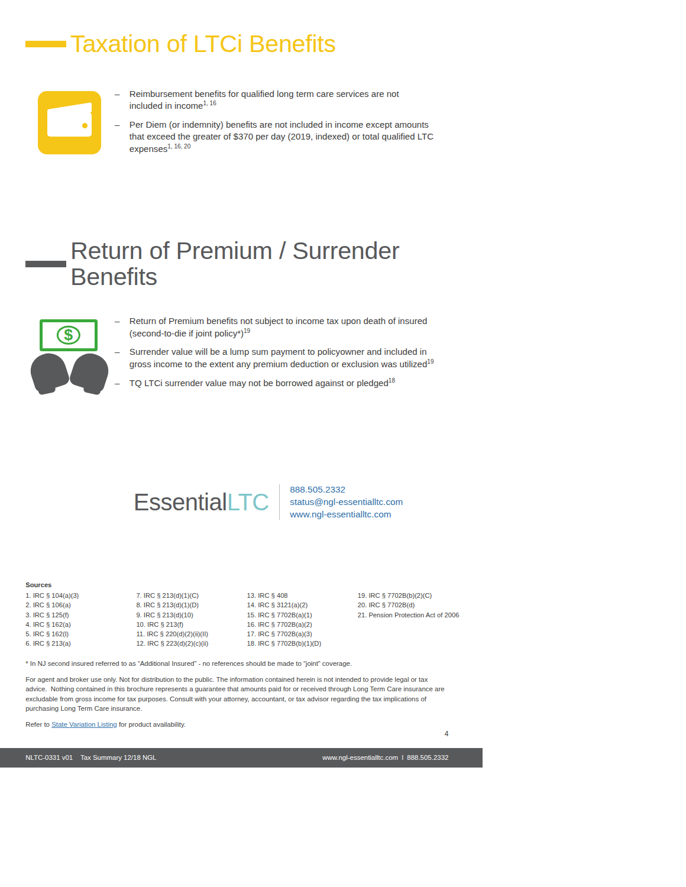Taxation of LTCi Benefits
Reimbursement benefits for qualified long term care services are not included in income1, 16
Per Diem (or indemnity) benefits are not included in income except amounts that exceed the greater of $370 per day (2019, indexed) or total qualified LTC expenses1, 16, 20
Return of Premium / Surrender Benefits
Return of Premium benefits not subject to income tax upon death of insured (second-to-die if joint policy*)19
Surrender value will be a lump sum payment to policyowner and included in gross income to the extent any premium deduction or exclusion was utilized19
TQ LTCi surrender value may not be borrowed against or pledged18
Essential LTC
888.505.2332
status@ngl-essentialltc.com
www.ngl-essentialltc.com
Sources
1. IRC § 104(a)(3)
7. IRC § 213(d)(1)(C)
13. IRC § 408
19. IRC § 7702B(b)(2)(C)
2. IRC § 106(a)
8. IRC § 213(d)(1)(D)
14. IRC § 3121(a)(2)
20. IRC § 7702B(d)
3. IRC § 125(f)
9. IRC § 213(d)(10)
15. IRC § 7702B(a)(1)
21. Pension Protection Act of 2006
4. IRC § 162(a)
10. IRC § 213(f)
16. IRC § 7702B(a)(2)
5. IRC § 162(l)
11. IRC § 220(d)(2)(ii)(II)
17. IRC § 7702B(a)(3)
6. IRC § 213(a)
12. IRC § 223(d)(2)(c)(ii)
18. IRC § 7702B(b)(1)(D)
* In NJ second insured referred to as “Additional Insured” - no references should be made to “joint” coverage.
For agent and broker use only. Not for distribution to the public. The information contained herein is not intended to provide legal or tax advice. Nothing contained in this brochure represents a guarantee that amounts paid for or received through Long Term Care insurance are excludable from gross income for tax purposes. Consult with your attorney, accountant, or tax advisor regarding the tax implications of purchasing Long Term Care insurance.
Refer to State Variation Listing for product availability.
4
NLTC-0331 v01 Tax Summary 12/18 NGL
www.ngl-essentialltc.com l 888.505.2332